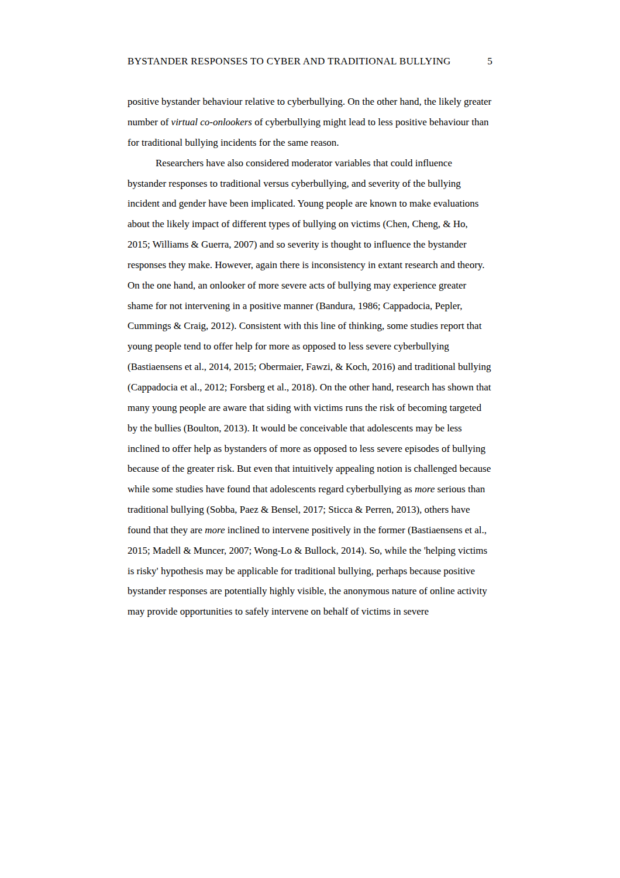Bystander Responses to Cyber and Traditional Bullying 5
positive bystander behaviour relative to cyberbullying. On the other hand, the likely greater number of virtual co-onlookers of cyberbullying might lead to less positive behaviour than for traditional bullying incidents for the same reason.
Researchers have also considered moderator variables that could influence bystander responses to traditional versus cyberbullying, and severity of the bullying incident and gender have been implicated. Young people are known to make evaluations about the likely impact of different types of bullying on victims (Chen, Cheng, & Ho, 2015; Williams & Guerra, 2007) and so severity is thought to influence the bystander responses they make. However, again there is inconsistency in extant research and theory. On the one hand, an onlooker of more severe acts of bullying may experience greater shame for not intervening in a positive manner (Bandura, 1986; Cappadocia, Pepler, Cummings & Craig, 2012). Consistent with this line of thinking, some studies report that young people tend to offer help for more as opposed to less severe cyberbullying (Bastiaensens et al., 2014, 2015; Obermaier, Fawzi, & Koch, 2016) and traditional bullying (Cappadocia et al., 2012; Forsberg et al., 2018). On the other hand, research has shown that many young people are aware that siding with victims runs the risk of becoming targeted by the bullies (Boulton, 2013). It would be conceivable that adolescents may be less inclined to offer help as bystanders of more as opposed to less severe episodes of bullying because of the greater risk. But even that intuitively appealing notion is challenged because while some studies have found that adolescents regard cyberbullying as more serious than traditional bullying (Sobba, Paez & Bensel, 2017; Sticca & Perren, 2013), others have found that they are more inclined to intervene positively in the former (Bastiaensens et al., 2015; Madell & Muncer, 2007; Wong-Lo & Bullock, 2014). So, while the 'helping victims is risky' hypothesis may be applicable for traditional bullying, perhaps because positive bystander responses are potentially highly visible, the anonymous nature of online activity may provide opportunities to safely intervene on behalf of victims in severe